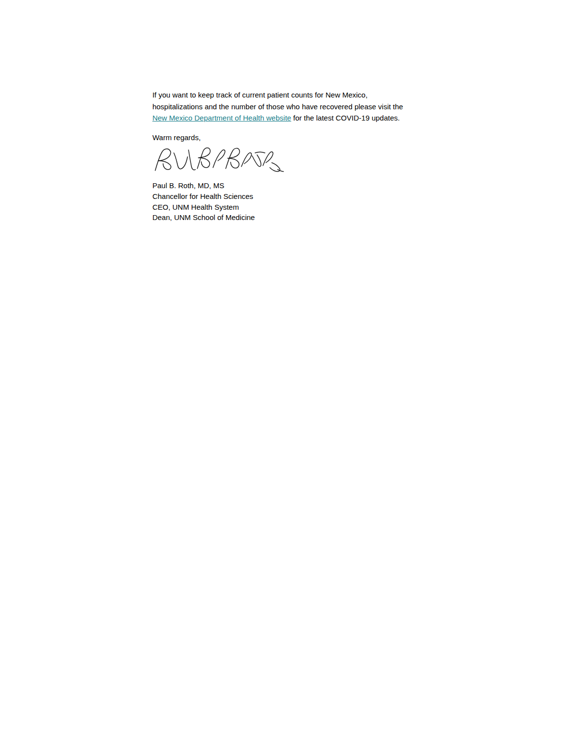If you want to keep track of current patient counts for New Mexico, hospitalizations and the number of those who have recovered please visit the New Mexico Department of Health website for the latest COVID-19 updates.
Warm regards,
Paul B. Roth, MD, MS
Chancellor for Health Sciences
CEO, UNM Health System
Dean, UNM School of Medicine